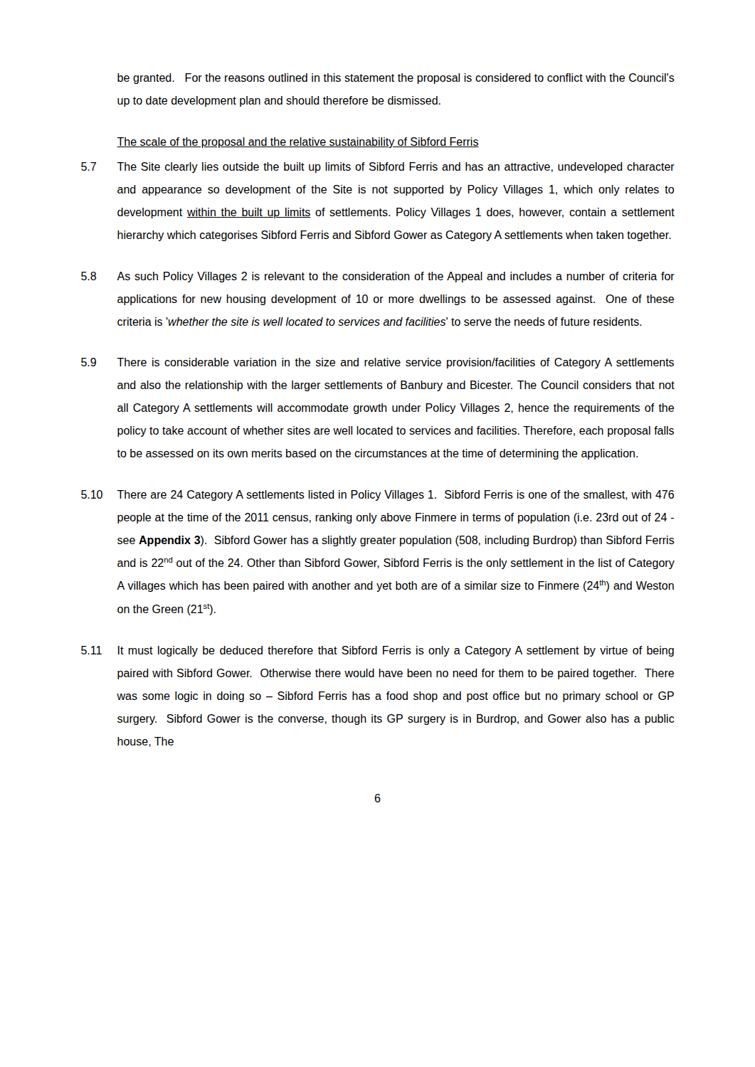be granted. For the reasons outlined in this statement the proposal is considered to conflict with the Council's up to date development plan and should therefore be dismissed.
The scale of the proposal and the relative sustainability of Sibford Ferris
5.7
The Site clearly lies outside the built up limits of Sibford Ferris and has an attractive, undeveloped character and appearance so development of the Site is not supported by Policy Villages 1, which only relates to development within the built up limits of settlements. Policy Villages 1 does, however, contain a settlement hierarchy which categorises Sibford Ferris and Sibford Gower as Category A settlements when taken together.
5.8
As such Policy Villages 2 is relevant to the consideration of the Appeal and includes a number of criteria for applications for new housing development of 10 or more dwellings to be assessed against. One of these criteria is 'whether the site is well located to services and facilities' to serve the needs of future residents.
5.9
There is considerable variation in the size and relative service provision/facilities of Category A settlements and also the relationship with the larger settlements of Banbury and Bicester. The Council considers that not all Category A settlements will accommodate growth under Policy Villages 2, hence the requirements of the policy to take account of whether sites are well located to services and facilities. Therefore, each proposal falls to be assessed on its own merits based on the circumstances at the time of determining the application.
5.10
There are 24 Category A settlements listed in Policy Villages 1. Sibford Ferris is one of the smallest, with 476 people at the time of the 2011 census, ranking only above Finmere in terms of population (i.e. 23rd out of 24 - see Appendix 3). Sibford Gower has a slightly greater population (508, including Burdrop) than Sibford Ferris and is 22nd out of the 24. Other than Sibford Gower, Sibford Ferris is the only settlement in the list of Category A villages which has been paired with another and yet both are of a similar size to Finmere (24th) and Weston on the Green (21st).
5.11
It must logically be deduced therefore that Sibford Ferris is only a Category A settlement by virtue of being paired with Sibford Gower. Otherwise there would have been no need for them to be paired together. There was some logic in doing so – Sibford Ferris has a food shop and post office but no primary school or GP surgery. Sibford Gower is the converse, though its GP surgery is in Burdrop, and Gower also has a public house, The
6